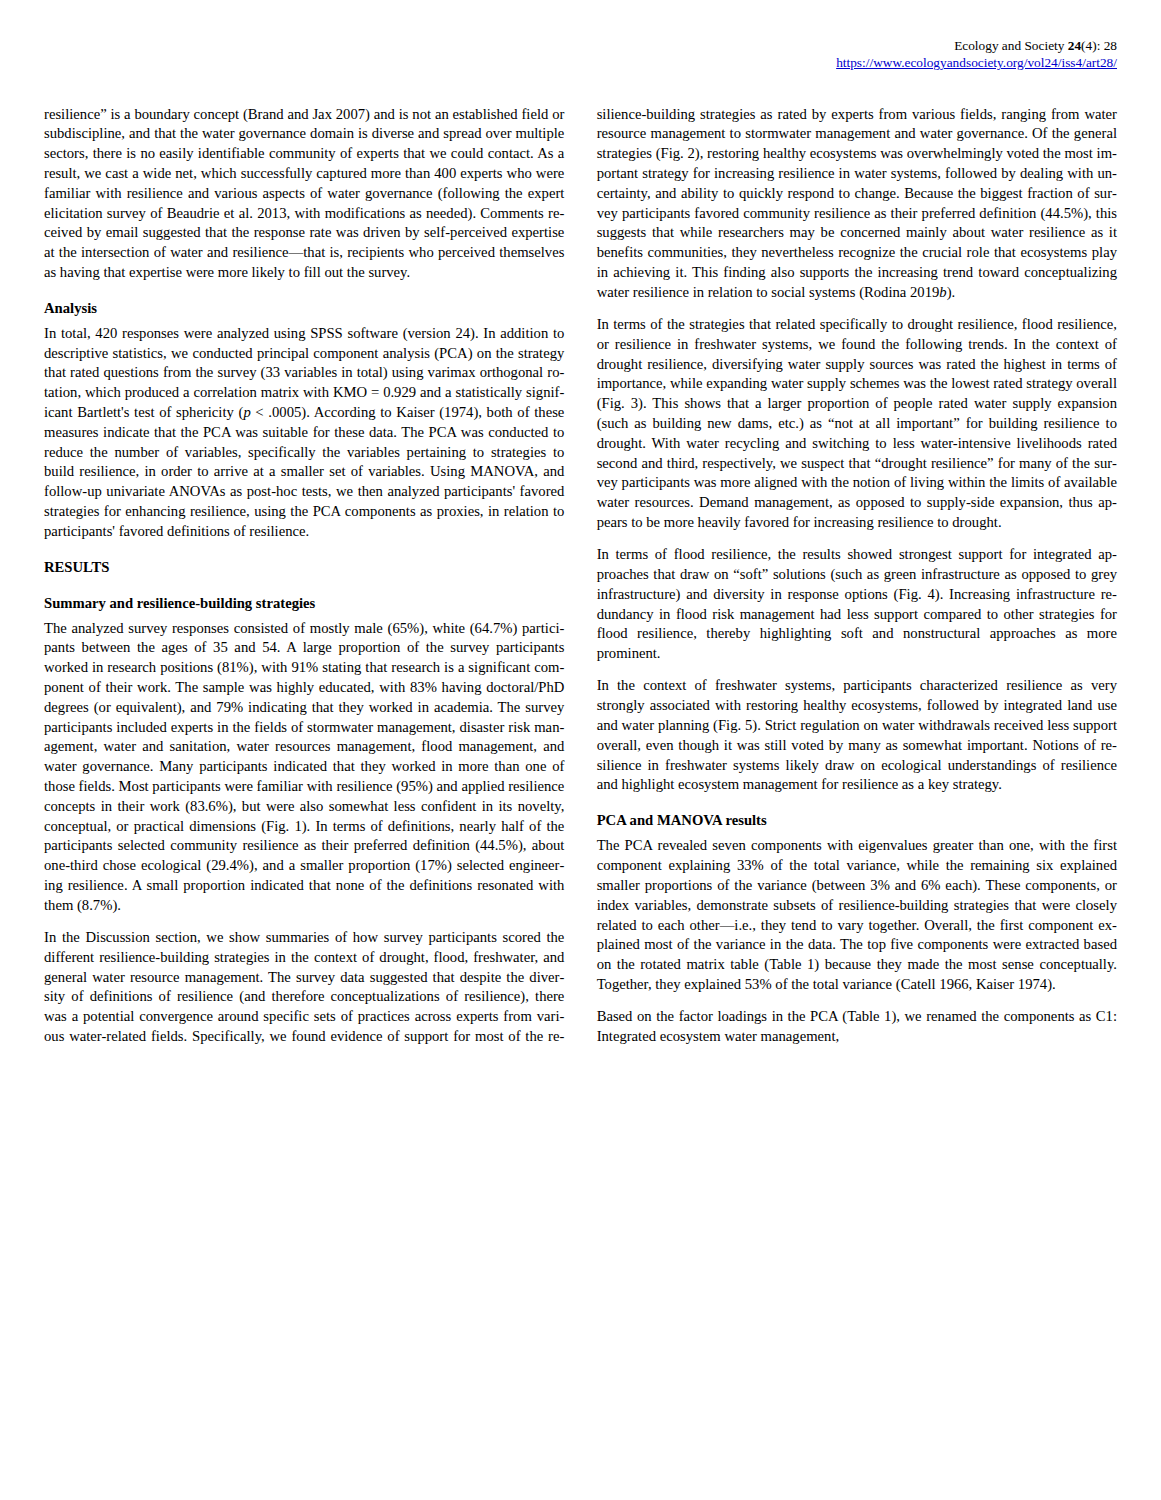Ecology and Society 24(4): 28
https://www.ecologyandsociety.org/vol24/iss4/art28/
resilience” is a boundary concept (Brand and Jax 2007) and is not an established field or subdiscipline, and that the water governance domain is diverse and spread over multiple sectors, there is no easily identifiable community of experts that we could contact. As a result, we cast a wide net, which successfully captured more than 400 experts who were familiar with resilience and various aspects of water governance (following the expert elicitation survey of Beaudrie et al. 2013, with modifications as needed). Comments received by email suggested that the response rate was driven by self-perceived expertise at the intersection of water and resilience—that is, recipients who perceived themselves as having that expertise were more likely to fill out the survey.
Analysis
In total, 420 responses were analyzed using SPSS software (version 24). In addition to descriptive statistics, we conducted principal component analysis (PCA) on the strategy that rated questions from the survey (33 variables in total) using varimax orthogonal rotation, which produced a correlation matrix with KMO = 0.929 and a statistically significant Bartlett's test of sphericity (p < .0005). According to Kaiser (1974), both of these measures indicate that the PCA was suitable for these data. The PCA was conducted to reduce the number of variables, specifically the variables pertaining to strategies to build resilience, in order to arrive at a smaller set of variables. Using MANOVA, and follow-up univariate ANOVAs as post-hoc tests, we then analyzed participants' favored strategies for enhancing resilience, using the PCA components as proxies, in relation to participants' favored definitions of resilience.
RESULTS
Summary and resilience-building strategies
The analyzed survey responses consisted of mostly male (65%), white (64.7%) participants between the ages of 35 and 54. A large proportion of the survey participants worked in research positions (81%), with 91% stating that research is a significant component of their work. The sample was highly educated, with 83% having doctoral/PhD degrees (or equivalent), and 79% indicating that they worked in academia. The survey participants included experts in the fields of stormwater management, disaster risk management, water and sanitation, water resources management, flood management, and water governance. Many participants indicated that they worked in more than one of those fields. Most participants were familiar with resilience (95%) and applied resilience concepts in their work (83.6%), but were also somewhat less confident in its novelty, conceptual, or practical dimensions (Fig. 1). In terms of definitions, nearly half of the participants selected community resilience as their preferred definition (44.5%), about one-third chose ecological (29.4%), and a smaller proportion (17%) selected engineering resilience. A small proportion indicated that none of the definitions resonated with them (8.7%).
In the Discussion section, we show summaries of how survey participants scored the different resilience-building strategies in the context of drought, flood, freshwater, and general water resource management. The survey data suggested that despite the diversity of definitions of resilience (and therefore conceptualizations of resilience), there was a potential convergence around specific sets of practices across experts from various water-related fields. Specifically, we found evidence of support for most of the resilience-building strategies as rated by experts from various fields, ranging from water resource management to stormwater management and water governance. Of the general strategies (Fig. 2), restoring healthy ecosystems was overwhelmingly voted the most important strategy for increasing resilience in water systems, followed by dealing with uncertainty, and ability to quickly respond to change. Because the biggest fraction of survey participants favored community resilience as their preferred definition (44.5%), this suggests that while researchers may be concerned mainly about water resilience as it benefits communities, they nevertheless recognize the crucial role that ecosystems play in achieving it. This finding also supports the increasing trend toward conceptualizing water resilience in relation to social systems (Rodina 2019b).
In terms of the strategies that related specifically to drought resilience, flood resilience, or resilience in freshwater systems, we found the following trends. In the context of drought resilience, diversifying water supply sources was rated the highest in terms of importance, while expanding water supply schemes was the lowest rated strategy overall (Fig. 3). This shows that a larger proportion of people rated water supply expansion (such as building new dams, etc.) as “not at all important” for building resilience to drought. With water recycling and switching to less water-intensive livelihoods rated second and third, respectively, we suspect that “drought resilience” for many of the survey participants was more aligned with the notion of living within the limits of available water resources. Demand management, as opposed to supply-side expansion, thus appears to be more heavily favored for increasing resilience to drought.
In terms of flood resilience, the results showed strongest support for integrated approaches that draw on “soft” solutions (such as green infrastructure as opposed to grey infrastructure) and diversity in response options (Fig. 4). Increasing infrastructure redundancy in flood risk management had less support compared to other strategies for flood resilience, thereby highlighting soft and nonstructural approaches as more prominent.
In the context of freshwater systems, participants characterized resilience as very strongly associated with restoring healthy ecosystems, followed by integrated land use and water planning (Fig. 5). Strict regulation on water withdrawals received less support overall, even though it was still voted by many as somewhat important. Notions of resilience in freshwater systems likely draw on ecological understandings of resilience and highlight ecosystem management for resilience as a key strategy.
PCA and MANOVA results
The PCA revealed seven components with eigenvalues greater than one, with the first component explaining 33% of the total variance, while the remaining six explained smaller proportions of the variance (between 3% and 6% each). These components, or index variables, demonstrate subsets of resilience-building strategies that were closely related to each other—i.e., they tend to vary together. Overall, the first component explained most of the variance in the data. The top five components were extracted based on the rotated matrix table (Table 1) because they made the most sense conceptually. Together, they explained 53% of the total variance (Catell 1966, Kaiser 1974).
Based on the factor loadings in the PCA (Table 1), we renamed the components as C1: Integrated ecosystem water management,